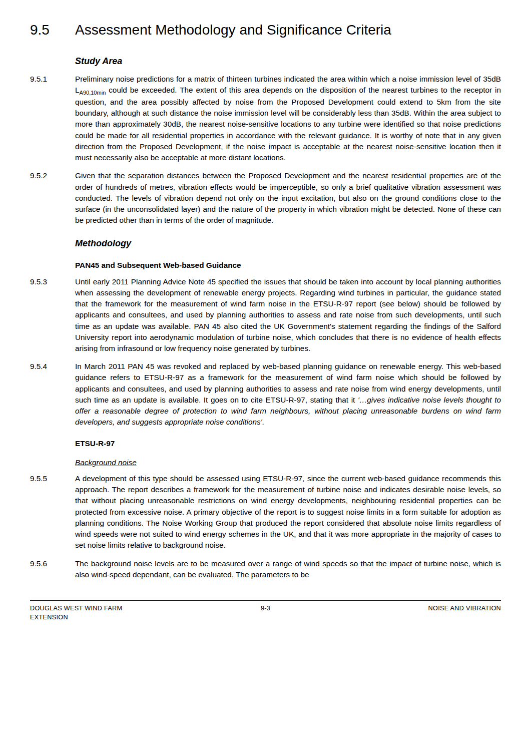9.5 Assessment Methodology and Significance Criteria
Study Area
9.5.1 Preliminary noise predictions for a matrix of thirteen turbines indicated the area within which a noise immission level of 35dB LA90,10min could be exceeded. The extent of this area depends on the disposition of the nearest turbines to the receptor in question, and the area possibly affected by noise from the Proposed Development could extend to 5km from the site boundary, although at such distance the noise immission level will be considerably less than 35dB. Within the area subject to more than approximately 30dB, the nearest noise-sensitive locations to any turbine were identified so that noise predictions could be made for all residential properties in accordance with the relevant guidance. It is worthy of note that in any given direction from the Proposed Development, if the noise impact is acceptable at the nearest noise-sensitive location then it must necessarily also be acceptable at more distant locations.
9.5.2 Given that the separation distances between the Proposed Development and the nearest residential properties are of the order of hundreds of metres, vibration effects would be imperceptible, so only a brief qualitative vibration assessment was conducted. The levels of vibration depend not only on the input excitation, but also on the ground conditions close to the surface (in the unconsolidated layer) and the nature of the property in which vibration might be detected. None of these can be predicted other than in terms of the order of magnitude.
Methodology
PAN45 and Subsequent Web-based Guidance
9.5.3 Until early 2011 Planning Advice Note 45 specified the issues that should be taken into account by local planning authorities when assessing the development of renewable energy projects. Regarding wind turbines in particular, the guidance stated that the framework for the measurement of wind farm noise in the ETSU-R-97 report (see below) should be followed by applicants and consultees, and used by planning authorities to assess and rate noise from such developments, until such time as an update was available. PAN 45 also cited the UK Government's statement regarding the findings of the Salford University report into aerodynamic modulation of turbine noise, which concludes that there is no evidence of health effects arising from infrasound or low frequency noise generated by turbines.
9.5.4 In March 2011 PAN 45 was revoked and replaced by web-based planning guidance on renewable energy. This web-based guidance refers to ETSU-R-97 as a framework for the measurement of wind farm noise which should be followed by applicants and consultees, and used by planning authorities to assess and rate noise from wind energy developments, until such time as an update is available. It goes on to cite ETSU-R-97, stating that it '…gives indicative noise levels thought to offer a reasonable degree of protection to wind farm neighbours, without placing unreasonable burdens on wind farm developers, and suggests appropriate noise conditions'.
ETSU-R-97
Background noise
9.5.5 A development of this type should be assessed using ETSU-R-97, since the current web-based guidance recommends this approach. The report describes a framework for the measurement of turbine noise and indicates desirable noise levels, so that without placing unreasonable restrictions on wind energy developments, neighbouring residential properties can be protected from excessive noise. A primary objective of the report is to suggest noise limits in a form suitable for adoption as planning conditions. The Noise Working Group that produced the report considered that absolute noise limits regardless of wind speeds were not suited to wind energy schemes in the UK, and that it was more appropriate in the majority of cases to set noise limits relative to background noise.
9.5.6 The background noise levels are to be measured over a range of wind speeds so that the impact of turbine noise, which is also wind-speed dependant, can be evaluated. The parameters to be
DOUGLAS WEST WIND FARM
EXTENSION
9-3
NOISE AND VIBRATION